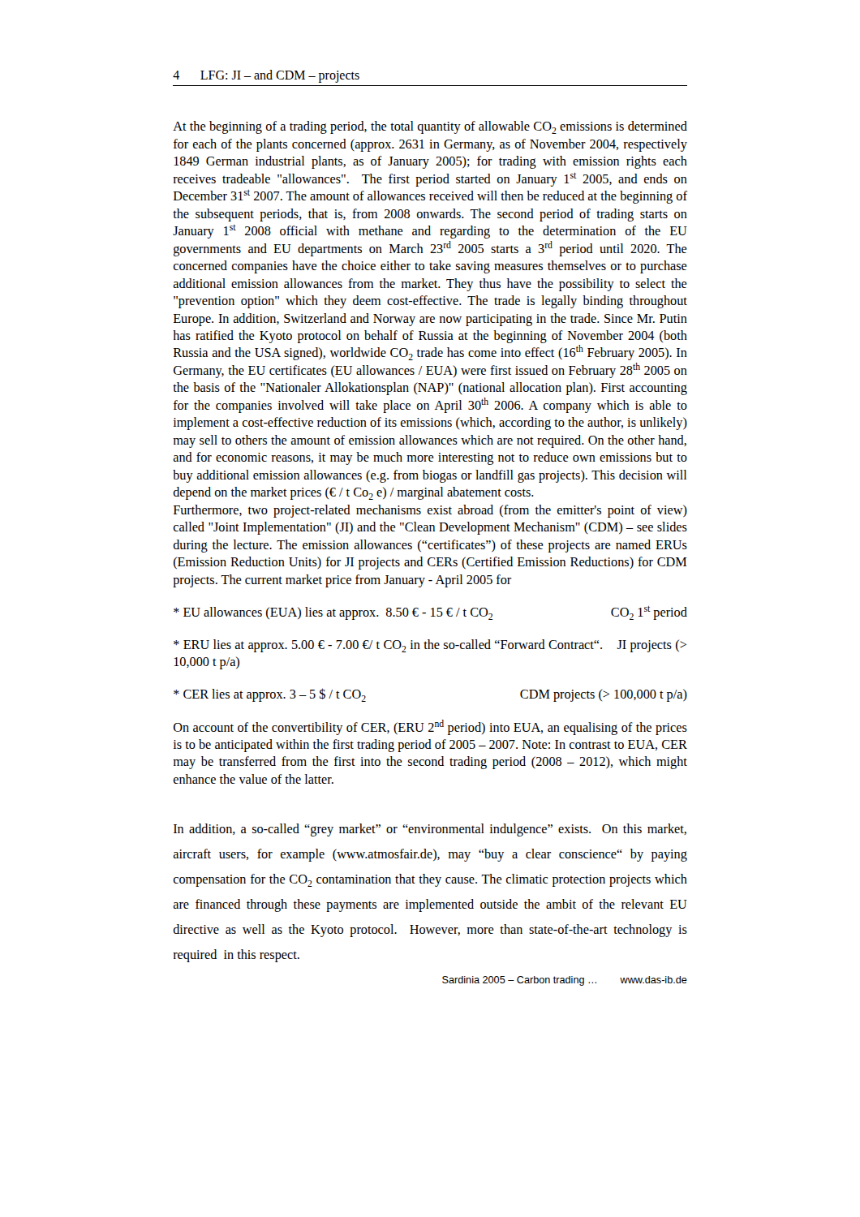4 LFG: JI – and CDM – projects
At the beginning of a trading period, the total quantity of allowable CO2 emissions is determined for each of the plants concerned (approx. 2631 in Germany, as of November 2004, respectively 1849 German industrial plants, as of January 2005); for trading with emission rights each receives tradeable "allowances". The first period started on January 1st 2005, and ends on December 31st 2007. The amount of allowances received will then be reduced at the beginning of the subsequent periods, that is, from 2008 onwards. The second period of trading starts on January 1st 2008 official with methane and regarding to the determination of the EU governments and EU departments on March 23rd 2005 starts a 3rd period until 2020. The concerned companies have the choice either to take saving measures themselves or to purchase additional emission allowances from the market. They thus have the possibility to select the "prevention option" which they deem cost-effective. The trade is legally binding throughout Europe. In addition, Switzerland and Norway are now participating in the trade. Since Mr. Putin has ratified the Kyoto protocol on behalf of Russia at the beginning of November 2004 (both Russia and the USA signed), worldwide CO2 trade has come into effect (16th February 2005). In Germany, the EU certificates (EU allowances / EUA) were first issued on February 28th 2005 on the basis of the "Nationaler Allokationsplan (NAP)" (national allocation plan). First accounting for the companies involved will take place on April 30th 2006. A company which is able to implement a cost-effective reduction of its emissions (which, according to the author, is unlikely) may sell to others the amount of emission allowances which are not required. On the other hand, and for economic reasons, it may be much more interesting not to reduce own emissions but to buy additional emission allowances (e.g. from biogas or landfill gas projects). This decision will depend on the market prices (€ / t Co2 e) / marginal abatement costs.
Furthermore, two project-related mechanisms exist abroad (from the emitter's point of view) called "Joint Implementation" (JI) and the "Clean Development Mechanism" (CDM) – see slides during the lecture. The emission allowances (“certificates”) of these projects are named ERUs (Emission Reduction Units) for JI projects and CERs (Certified Emission Reductions) for CDM projects. The current market price from January - April 2005 for
* EU allowances (EUA) lies at approx. 8.50 € - 15 € / t CO2 CO2 1st period
* ERU lies at approx. 5.00 € - 7.00 €/ t CO2 in the so-called “Forward Contract“. JI projects (> 10,000 t p/a)
* CER lies at approx. 3 – 5 $ / t CO2 CDM projects (> 100,000 t p/a)
On account of the convertibility of CER, (ERU 2nd period) into EUA, an equalising of the prices is to be anticipated within the first trading period of 2005 – 2007. Note: In contrast to EUA, CER may be transferred from the first into the second trading period (2008 – 2012), which might enhance the value of the latter.
In addition, a so-called “grey market” or “environmental indulgence” exists. On this market, aircraft users, for example (www.atmosfair.de), may “buy a clear conscience“ by paying compensation for the CO2 contamination that they cause. The climatic protection projects which are financed through these payments are implemented outside the ambit of the relevant EU directive as well as the Kyoto protocol. However, more than state-of-the-art technology is required in this respect.
Sardinia 2005 – Carbon trading … www.das-ib.de